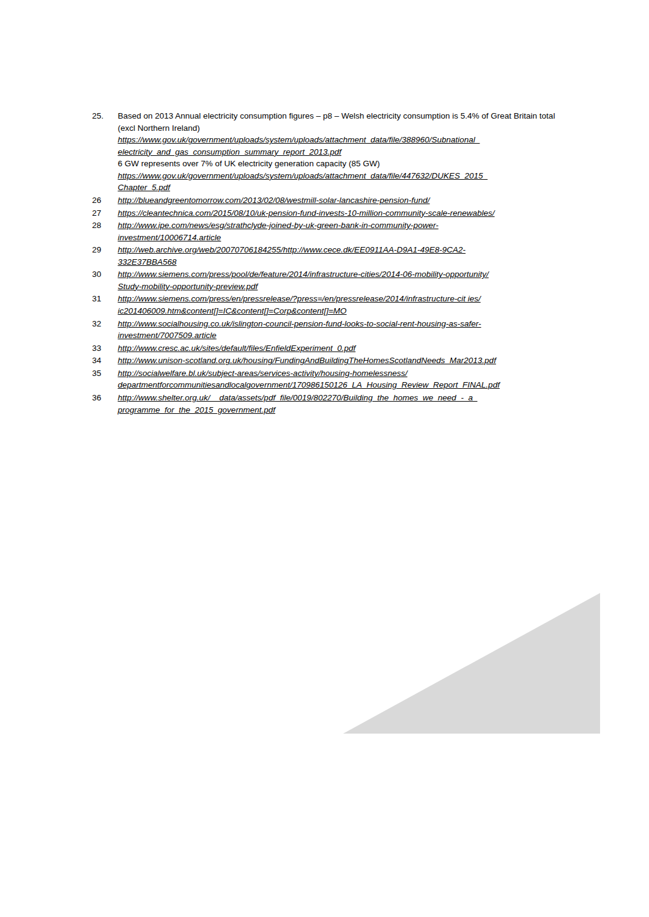| 25. | Based on 2013 Annual electricity consumption figures – p8 – Welsh electricity consumption is 5.4% of Great Britain total (excl Northern Ireland) https://www.gov.uk/government/uploads/system/uploads/attachment_data/file/388960/Subnational_ electricity_and_gas_consumption_summary_report_2013.pdf 6 GW represents over 7% of UK electricity generation capacity (85 GW) https://www.gov.uk/government/uploads/system/uploads/attachment_data/file/447632/DUKES_2015_ Chapter_5.pdf |
| 26 | http://blueandgreentomorrow.com/2013/02/08/westmill-solar-lancashire-pension-fund/ |
| 27 | https://cleantechnica.com/2015/08/10/uk-pension-fund-invests-10-million-community-scale-renewables/ |
| 28 | http://www.ipe.com/news/esg/strathclyde-joined-by-uk-green-bank-in-community-power- investment/10006714.article |
| 29 | http://web.archive.org/web/20070706184255/http://www.cece.dk/EE0911AA-D9A1-49E8-9CA2- 332E37BBA568 |
| 30 | http://www.siemens.com/press/pool/de/feature/2014/infrastructure-cities/2014-06-mobility-opportunity/ Study-mobility-opportunity-preview.pdf |
| 31 | http://www.siemens.com/press/en/pressrelease/?press=/en/pressrelease/2014/infrastructure-cit ies/ ic201406009.htm&content[]=IC&content[]=Corp&content[]=MO |
| 32 | http://www.socialhousing.co.uk/islington-council-pension-fund-looks-to-social-rent-housing-as-safer- investment/7007509.article |
| 33 | http://www.cresc.ac.uk/sites/default/files/EnfieldExperiment_0.pdf |
| 34 | http://www.unison-scotland.org.uk/housing/FundingAndBuildingTheHomesScotlandNeeds_Mar2013.pdf |
| 35 | http://socialwelfare.bl.uk/subject-areas/services-activity/housing-homelessness/ departmentforcommunitiesandlocalgovernment/170986150126_LA_Housing_Review_Report_FINAL.pdf |
| 36 | http://www.shelter.org.uk/__data/assets/pdf_file/0019/802270/Building_the_homes_we_need_-_a_ programme_for_the_2015_government.pdf |